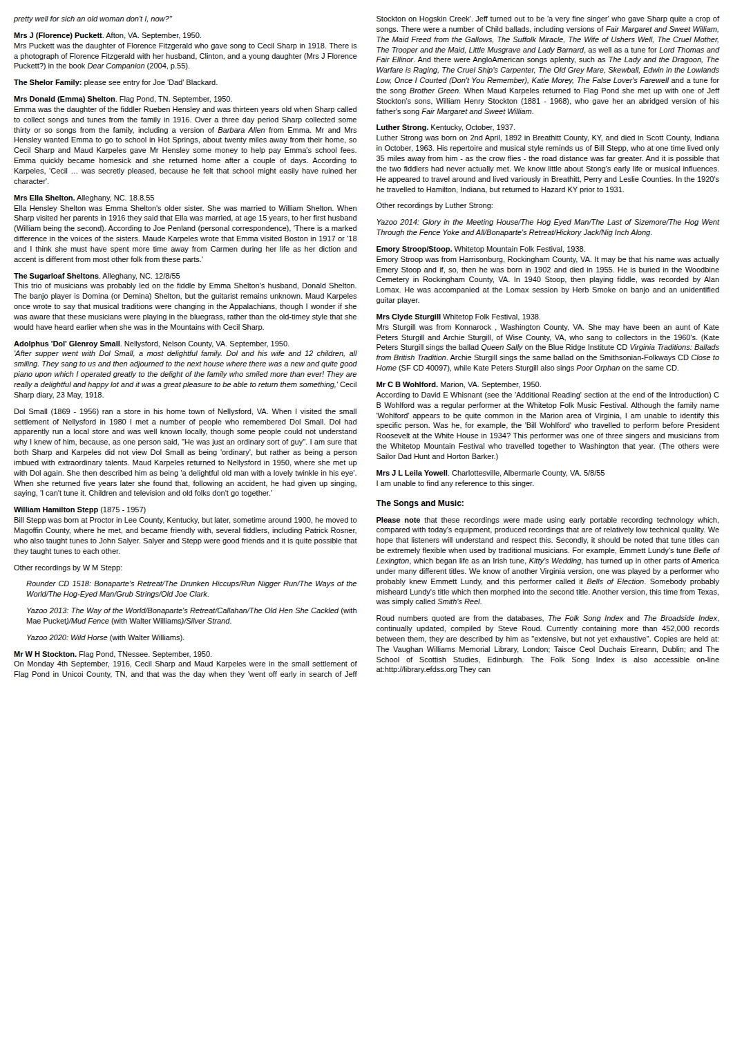pretty well for sich an old woman don't I, now?"
Mrs J (Florence) Puckett. Afton, VA. September, 1950.
Mrs Puckett was the daughter of Florence Fitzgerald who gave song to Cecil Sharp in 1918. There is a photograph of Florence Fitzgerald with her husband, Clinton, and a young daughter (Mrs J Florence Puckett?) in the book Dear Companion (2004, p.55).
The Shelor Family: please see entry for Joe 'Dad' Blackard.
Mrs Donald (Emma) Shelton. Flag Pond, TN. September, 1950.
Emma was the daughter of the fiddler Rueben Hensley and was thirteen years old when Sharp called to collect songs and tunes from the family in 1916. Over a three day period Sharp collected some thirty or so songs from the family, including a version of Barbara Allen from Emma. Mr and Mrs Hensley wanted Emma to go to school in Hot Springs, about twenty miles away from their home, so Cecil Sharp and Maud Karpeles gave Mr Hensley some money to help pay Emma's school fees. Emma quickly became homesick and she returned home after a couple of days. According to Karpeles, 'Cecil … was secretly pleased, because he felt that school might easily have ruined her character'.
Mrs Ella Shelton. Alleghany, NC. 18.8.55
Ella Hensley Shelton was Emma Shelton's older sister. She was married to William Shelton. When Sharp visited her parents in 1916 they said that Ella was married, at age 15 years, to her first husband (William being the second). According to Joe Penland (personal correspondence), 'There is a marked difference in the voices of the sisters. Maude Karpeles wrote that Emma visited Boston in 1917 or '18 and I think she must have spent more time away from Carmen during her life as her diction and accent is different from most other folk from these parts.'
The Sugarloaf Sheltons. Alleghany, NC. 12/8/55
This trio of musicians was probably led on the fiddle by Emma Shelton's husband, Donald Shelton. The banjo player is Domina (or Demina) Shelton, but the guitarist remains unknown. Maud Karpeles once wrote to say that musical traditions were changing in the Appalachians, though I wonder if she was aware that these musicians were playing in the bluegrass, rather than the old-timey style that she would have heard earlier when she was in the Mountains with Cecil Sharp.
Adolphus 'Dol' Glenroy Small. Nellysford, Nelson County, VA. September, 1950.
'After supper went with Dol Small, a most delightful family. Dol and his wife and 12 children, all smiling. They sang to us and then adjourned to the next house where there was a new and quite good piano upon which I operated greatly to the delight of the family who smiled more than ever! They are really a delightful and happy lot and it was a great pleasure to be able to return them something,' Cecil Sharp diary, 23 May, 1918.
Dol Small (1869 - 1956) ran a store in his home town of Nellysford, VA. When I visited the small settlement of Nellysford in 1980 I met a number of people who remembered Dol Small. Dol had apparently run a local store and was well known locally, though some people could not understand why I knew of him, because, as one person said, "He was just an ordinary sort of guy". I am sure that both Sharp and Karpeles did not view Dol Small as being 'ordinary', but rather as being a person imbued with extraordinary talents. Maud Karpeles returned to Nellysford in 1950, where she met up with Dol again. She then described him as being 'a delightful old man with a lovely twinkle in his eye'. When she returned five years later she found that, following an accident, he had given up singing, saying, 'I can't tune it. Children and television and old folks don't go together.'
William Hamilton Stepp (1875 - 1957)
Bill Stepp was born at Proctor in Lee County, Kentucky, but later, sometime around 1900, he moved to Magoffin County, where he met, and became friendly with, several fiddlers, including Patrick Rosner, who also taught tunes to John Salyer. Salyer and Stepp were good friends and it is quite possible that they taught tunes to each other.
Other recordings by W M Stepp:
Rounder CD 1518: Bonaparte's Retreat/The Drunken Hiccups/Run Nigger Run/The Ways of the World/The Hog-Eyed Man/Grub Strings/Old Joe Clark.
Yazoo 2013: The Way of the World/Bonaparte's Retreat/Callahan/The Old Hen She Cackled (with Mae Pucket)/Mud Fence (with Walter Williams)/Silver Strand.
Yazoo 2020: Wild Horse (with Walter Williams).
Mr W H Stockton. Flag Pond, TNessee. September, 1950.
On Monday 4th September, 1916, Cecil Sharp and Maud Karpeles were in the small settlement of Flag Pond in Unicoi County, TN, and that was the day when they 'went off early in search of Jeff Stockton on Hogskin Creek'. Jeff turned out to be 'a very fine singer' who gave Sharp quite a crop of songs. There were a number of Child ballads, including versions of Fair Margaret and Sweet William, The Maid Freed from the Gallows, The Suffolk Miracle, The Wife of Ushers Well, The Cruel Mother, The Trooper and the Maid, Little Musgrave and Lady Barnard, as well as a tune for Lord Thomas and Fair Ellinor. And there were AngloAmerican songs aplenty, such as The Lady and the Dragoon, The Warfare is Raging, The Cruel Ship's Carpenter, The Old Grey Mare, Skewball, Edwin in the Lowlands Low, Once I Courted (Don't You Remember), Katie Morey, The False Lover's Farewell and a tune for the song Brother Green. When Maud Karpeles returned to Flag Pond she met up with one of Jeff Stockton's sons, William Henry Stockton (1881 - 1968), who gave her an abridged version of his father's song Fair Margaret and Sweet William.
Luther Strong. Kentucky, October, 1937.
Luther Strong was born on 2nd April, 1892 in Breathitt County, KY, and died in Scott County, Indiana in October, 1963. His repertoire and musical style reminds us of Bill Stepp, who at one time lived only 35 miles away from him - as the crow flies - the road distance was far greater. And it is possible that the two fiddlers had never actually met. We know little about Stong's early life or musical influences. He appeared to travel around and lived variously in Breathitt, Perry and Leslie Counties. In the 1920's he travelled to Hamilton, Indiana, but returned to Hazard KY prior to 1931.
Other recordings by Luther Strong:
Yazoo 2014: Glory in the Meeting House/The Hog Eyed Man/The Last of Sizemore/The Hog Went Through the Fence Yoke and All/Bonaparte's Retreat/Hickory Jack/Nig Inch Along.
Emory Stroop/Stoop. Whitetop Mountain Folk Festival, 1938.
Emory Stroop was from Harrisonburg, Rockingham County, VA. It may be that his name was actually Emery Stoop and if, so, then he was born in 1902 and died in 1955. He is buried in the Woodbine Cemetery in Rockingham County, VA. In 1940 Stoop, then playing fiddle, was recorded by Alan Lomax. He was accompanied at the Lomax session by Herb Smoke on banjo and an unidentified guitar player.
Mrs Clyde Sturgill Whitetop Folk Festival, 1938.
Mrs Sturgill was from Konnarock , Washington County, VA. She may have been an aunt of Kate Peters Sturgill and Archie Sturgill, of Wise County, VA, who sang to collectors in the 1960's. (Kate Peters Sturgill sings the ballad Queen Sally on the Blue Ridge Institute CD Virginia Traditions: Ballads from British Tradition. Archie Sturgill sings the same ballad on the Smithsonian-Folkways CD Close to Home (SF CD 40097), while Kate Peters Sturgill also sings Poor Orphan on the same CD.
Mr C B Wohlford. Marion, VA. September, 1950.
According to David E Whisnant (see the 'Additional Reading' section at the end of the Introduction) C B Wohlford was a regular performer at the Whitetop Folk Music Festival. Although the family name 'Wohlford' appears to be quite common in the Marion area of Virginia, I am unable to identify this specific person. Was he, for example, the 'Bill Wohlford' who travelled to perform before President Roosevelt at the White House in 1934? This performer was one of three singers and musicians from the Whitetop Mountain Festival who travelled together to Washington that year. (The others were Sailor Dad Hunt and Horton Barker.)
Mrs J L Leila Yowell. Charlottesville, Albermarle County, VA. 5/8/55
I am unable to find any reference to this singer.
The Songs and Music:
Please note that these recordings were made using early portable recording technology which, compared with today's equipment, produced recordings that are of relatively low technical quality. We hope that listeners will understand and respect this. Secondly, it should be noted that tune titles can be extremely flexible when used by traditional musicians. For example, Emmett Lundy's tune Belle of Lexington, which began life as an Irish tune, Kitty's Wedding, has turned up in other parts of America under many different titles. We know of another Virginia version, one was played by a performer who probably knew Emmett Lundy, and this performer called it Bells of Election. Somebody probably misheard Lundy's title which then morphed into the second title. Another version, this time from Texas, was simply called Smith's Reel.
Roud numbers quoted are from the databases, The Folk Song Index and The Broadside Index, continually updated, compiled by Steve Roud. Currently containing more than 452,000 records between them, they are described by him as "extensive, but not yet exhaustive". Copies are held at: The Vaughan Williams Memorial Library, London; Taisce Ceol Duchais Eireann, Dublin; and The School of Scottish Studies, Edinburgh. The Folk Song Index is also accessible on-line at:http://library.efdss.org They can